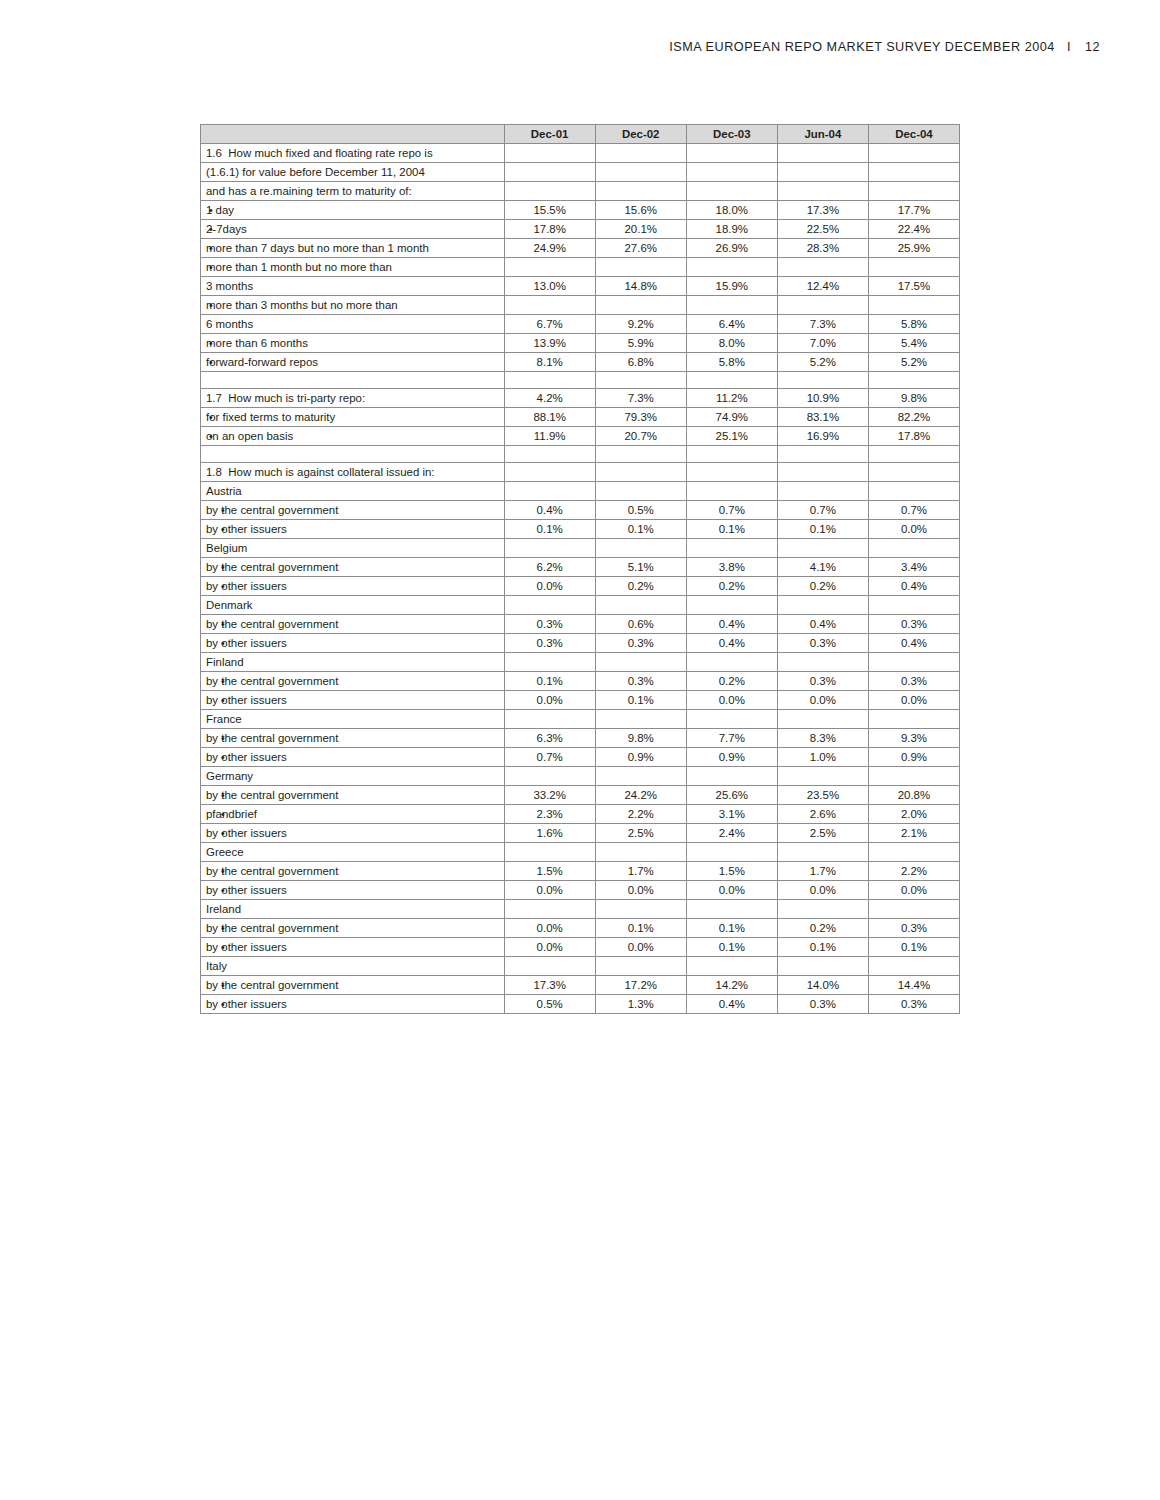ISMA EUROPEAN REPO MARKET SURVEY DECEMBER 2004 I12
| | Dec-01 | Dec-02 | Dec-03 | Jun-04 | Dec-04 |
| --- | --- | --- | --- | --- | --- |
| 1.6 How much fixed and floating rate repo is | | | | | |
| (1.6.1) for value before December 11, 2004 | | | | | |
| and has a re.maining term to maturity of: | | | | | |
| 1 day | 15.5% | 15.6% | 18.0% | 17.3% | 17.7% |
| 2-7days | 17.8% | 20.1% | 18.9% | 22.5% | 22.4% |
| more than 7 days but no more than 1 month | 24.9% | 27.6% | 26.9% | 28.3% | 25.9% |
| more than 1 month but no more than | | | | | |
| 3 months | 13.0% | 14.8% | 15.9% | 12.4% | 17.5% |
| more than 3 months but no more than | | | | | |
| 6 months | 6.7% | 9.2% | 6.4% | 7.3% | 5.8% |
| more than 6 months | 13.9% | 5.9% | 8.0% | 7.0% | 5.4% |
| forward-forward repos | 8.1% | 6.8% | 5.8% | 5.2% | 5.2% |
| 1.7 How much is tri-party repo: | 4.2% | 7.3% | 11.2% | 10.9% | 9.8% |
| for fixed terms to maturity | 88.1% | 79.3% | 74.9% | 83.1% | 82.2% |
| on an open basis | 11.9% | 20.7% | 25.1% | 16.9% | 17.8% |
| 1.8 How much is against collateral issued in: | | | | | |
| Austria | | | | | |
| by the central government | 0.4% | 0.5% | 0.7% | 0.7% | 0.7% |
| by other issuers | 0.1% | 0.1% | 0.1% | 0.1% | 0.0% |
| Belgium | | | | | |
| by the central government | 6.2% | 5.1% | 3.8% | 4.1% | 3.4% |
| by other issuers | 0.0% | 0.2% | 0.2% | 0.2% | 0.4% |
| Denmark | | | | | |
| by the central government | 0.3% | 0.6% | 0.4% | 0.4% | 0.3% |
| by other issuers | 0.3% | 0.3% | 0.4% | 0.3% | 0.4% |
| Finland | | | | | |
| by the central government | 0.1% | 0.3% | 0.2% | 0.3% | 0.3% |
| by other issuers | 0.0% | 0.1% | 0.0% | 0.0% | 0.0% |
| France | | | | | |
| by the central government | 6.3% | 9.8% | 7.7% | 8.3% | 9.3% |
| by other issuers | 0.7% | 0.9% | 0.9% | 1.0% | 0.9% |
| Germany | | | | | |
| by the central government | 33.2% | 24.2% | 25.6% | 23.5% | 20.8% |
| pfandbrief | 2.3% | 2.2% | 3.1% | 2.6% | 2.0% |
| by other issuers | 1.6% | 2.5% | 2.4% | 2.5% | 2.1% |
| Greece | | | | | |
| by the central government | 1.5% | 1.7% | 1.5% | 1.7% | 2.2% |
| by other issuers | 0.0% | 0.0% | 0.0% | 0.0% | 0.0% |
| Ireland | | | | | |
| by the central government | 0.0% | 0.1% | 0.1% | 0.2% | 0.3% |
| by other issuers | 0.0% | 0.0% | 0.1% | 0.1% | 0.1% |
| Italy | | | | | |
| by the central government | 17.3% | 17.2% | 14.2% | 14.0% | 14.4% |
| by other issuers | 0.5% | 1.3% | 0.4% | 0.3% | 0.3% |